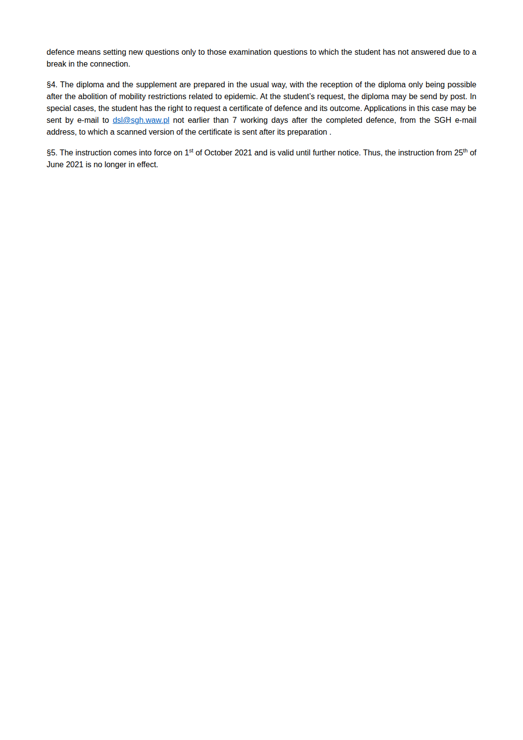defence means setting new questions only to those examination questions to which the student has not answered due to a break in the connection.
§4. The diploma and the supplement are prepared in the usual way, with the reception of the diploma only being possible after the abolition of mobility restrictions related to epidemic. At the student’s request, the diploma may be send by post. In special cases, the student has the right to request a certificate of defence and its outcome. Applications in this case may be sent by e-mail to dsl@sgh.waw.pl not earlier than 7 working days after the completed defence, from the SGH e-mail address, to which a scanned version of the certificate is sent after its preparation .
§5. The instruction comes into force on 1st of October 2021 and is valid until further notice. Thus, the instruction from 25th of June 2021 is no longer in effect.